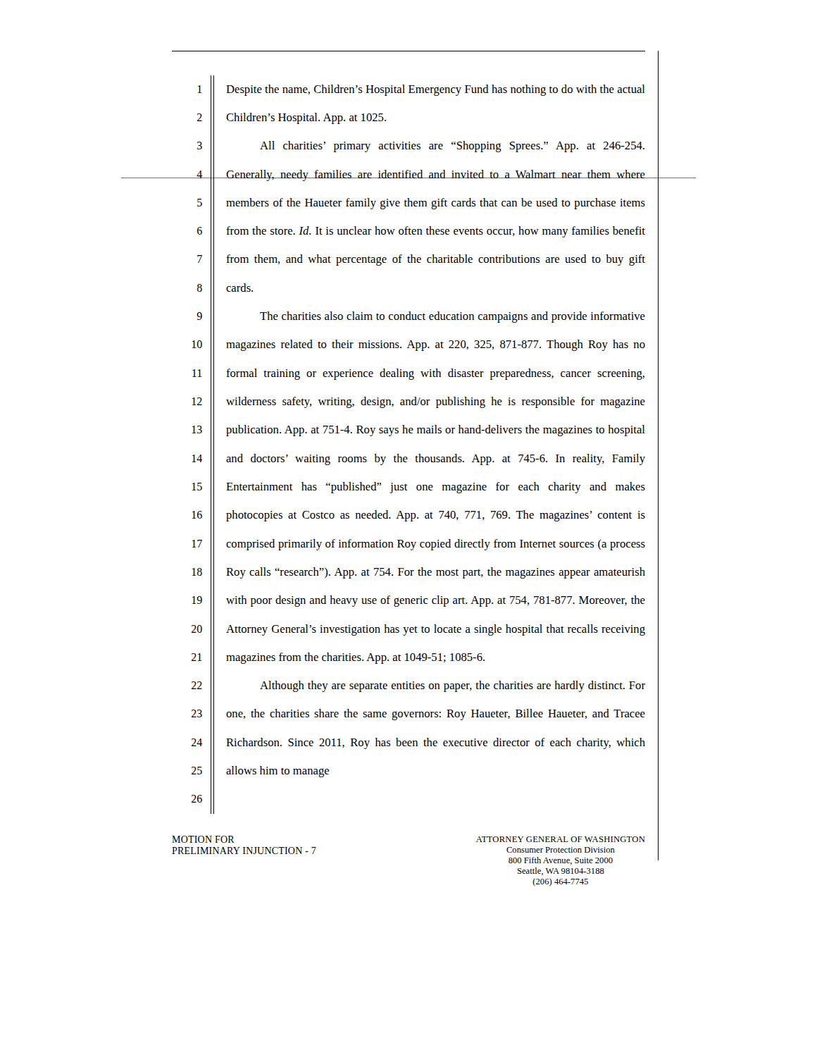1
2
3
4
5
6
7
8
9
10
11
12
13
14
15
16
17
18
19
20
21
22
23
24
25
26
Despite the name, Children’s Hospital Emergency Fund has nothing to do with the actual Children’s Hospital. App. at 1025.
All charities’ primary activities are “Shopping Sprees.” App. at 246-254. Generally, needy families are identified and invited to a Walmart near them where members of the Haueter family give them gift cards that can be used to purchase items from the store. Id. It is unclear how often these events occur, how many families benefit from them, and what percentage of the charitable contributions are used to buy gift cards.
The charities also claim to conduct education campaigns and provide informative magazines related to their missions. App. at 220, 325, 871-877. Though Roy has no formal training or experience dealing with disaster preparedness, cancer screening, wilderness safety, writing, design, and/or publishing he is responsible for magazine publication. App. at 751-4. Roy says he mails or hand-delivers the magazines to hospital and doctors’ waiting rooms by the thousands. App. at 745-6. In reality, Family Entertainment has “published” just one magazine for each charity and makes photocopies at Costco as needed. App. at 740, 771, 769. The magazines’ content is comprised primarily of information Roy copied directly from Internet sources (a process Roy calls “research”). App. at 754. For the most part, the magazines appear amateurish with poor design and heavy use of generic clip art. App. at 754, 781-877. Moreover, the Attorney General’s investigation has yet to locate a single hospital that recalls receiving magazines from the charities. App. at 1049-51; 1085-6.
Although they are separate entities on paper, the charities are hardly distinct. For one, the charities share the same governors: Roy Haueter, Billee Haueter, and Tracee Richardson. Since 2011, Roy has been the executive director of each charity, which allows him to manage
MOTION FOR
PRELIMINARY INJUNCTION - 7
Attorney General of Washington
Consumer Protection Division
800 Fifth Avenue, Suite 2000
Seattle, WA 98104-3188
(206) 464-7745